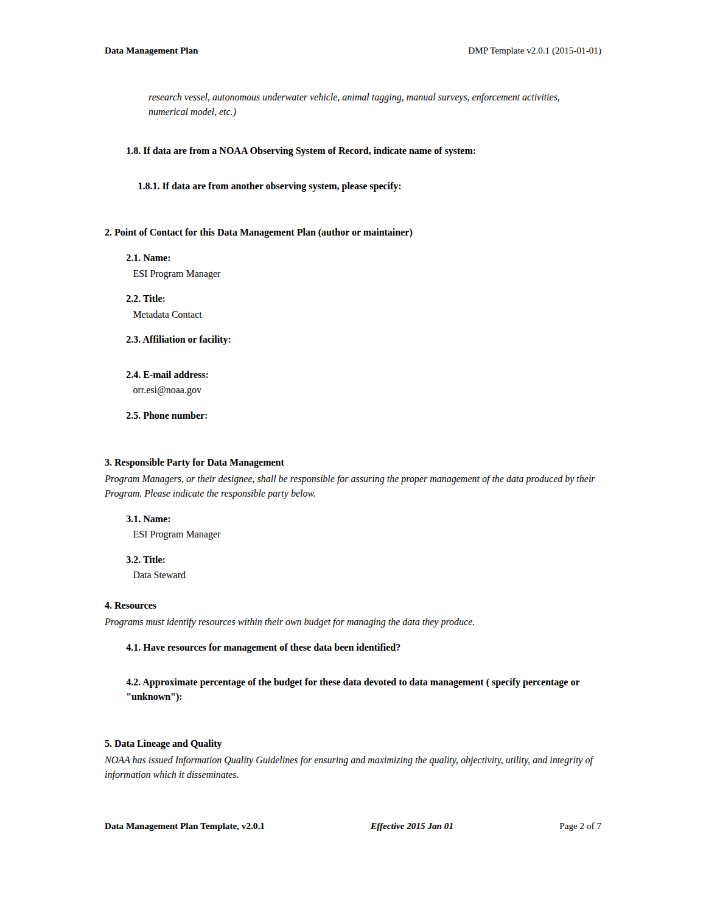Data Management Plan DMP Template v2.0.1 (2015-01-01)
research vessel, autonomous underwater vehicle, animal tagging, manual surveys, enforcement activities, numerical model, etc.)
1.8. If data are from a NOAA Observing System of Record, indicate name of system:
1.8.1. If data are from another observing system, please specify:
2. Point of Contact for this Data Management Plan (author or maintainer)
2.1. Name:
ESI Program Manager
2.2. Title:
Metadata Contact
2.3. Affiliation or facility:
2.4. E-mail address:
orr.esi@noaa.gov
2.5. Phone number:
3. Responsible Party for Data Management
Program Managers, or their designee, shall be responsible for assuring the proper management of the data produced by their Program. Please indicate the responsible party below.
3.1. Name:
ESI Program Manager
3.2. Title:
Data Steward
4. Resources
Programs must identify resources within their own budget for managing the data they produce.
4.1. Have resources for management of these data been identified?
4.2. Approximate percentage of the budget for these data devoted to data management ( specify percentage or "unknown"):
5. Data Lineage and Quality
NOAA has issued Information Quality Guidelines for ensuring and maximizing the quality, objectivity, utility, and integrity of information which it disseminates.
Data Management Plan Template, v2.0.1 Effective 2015 Jan 01 Page 2 of 7